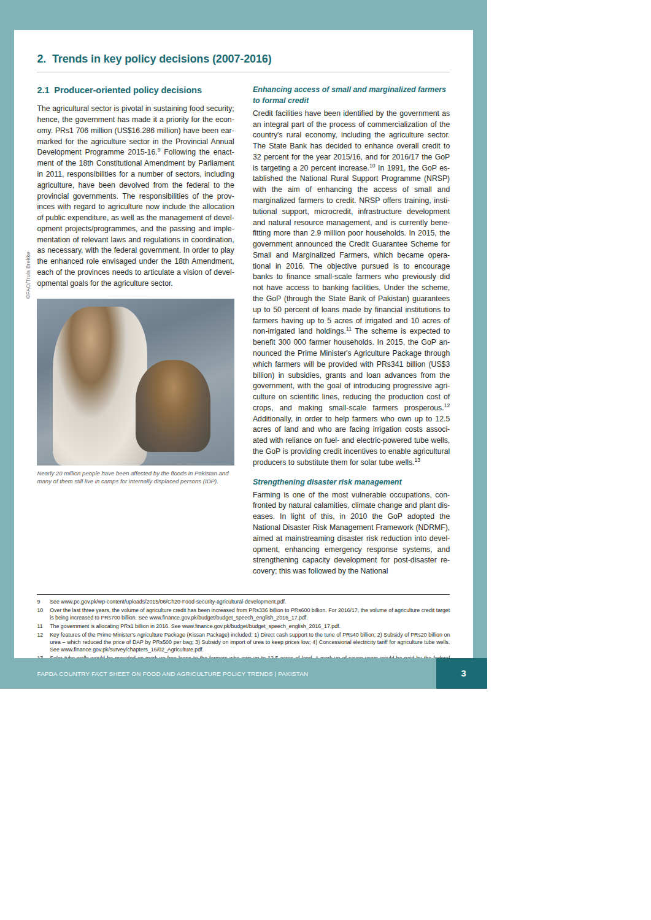2. Trends in key policy decisions (2007-2016)
2.1 Producer-oriented policy decisions
The agricultural sector is pivotal in sustaining food security; hence, the government has made it a priority for the economy. PRs1 706 million (US$16.286 million) have been earmarked for the agriculture sector in the Provincial Annual Development Programme 2015-16.9 Following the enactment of the 18th Constitutional Amendment by Parliament in 2011, responsibilities for a number of sectors, including agriculture, have been devolved from the federal to the provincial governments. The responsibilities of the provinces with regard to agriculture now include the allocation of public expenditure, as well as the management of development projects/programmes, and the passing and implementation of relevant laws and regulations in coordination, as necessary, with the federal government. In order to play the enhanced role envisaged under the 18th Amendment, each of the provinces needs to articulate a vision of developmental goals for the agriculture sector.
©FAO/Truls Brekke
Nearly 20 million people have been affected by the floods in Pakistan and many of them still live in camps for internally displaced persons (IDP).
Enhancing access of small and marginalized farmers to formal credit
Credit facilities have been identified by the government as an integral part of the process of commercialization of the country's rural economy, including the agriculture sector. The State Bank has decided to enhance overall credit to 32 percent for the year 2015/16, and for 2016/17 the GoP is targeting a 20 percent increase.10 In 1991, the GoP established the National Rural Support Programme (NRSP) with the aim of enhancing the access of small and marginalized farmers to credit. NRSP offers training, institutional support, microcredit, infrastructure development and natural resource management, and is currently benefitting more than 2.9 million poor households. In 2015, the government announced the Credit Guarantee Scheme for Small and Marginalized Farmers, which became operational in 2016. The objective pursued is to encourage banks to finance small-scale farmers who previously did not have access to banking facilities. Under the scheme, the GoP (through the State Bank of Pakistan) guarantees up to 50 percent of loans made by financial institutions to farmers having up to 5 acres of irrigated and 10 acres of non-irrigated land holdings.11 The scheme is expected to benefit 300 000 farmer households. In 2015, the GoP announced the Prime Minister's Agriculture Package through which farmers will be provided with PRs341 billion (US$3 billion) in subsidies, grants and loan advances from the government, with the goal of introducing progressive agriculture on scientific lines, reducing the production cost of crops, and making small-scale farmers prosperous.12 Additionally, in order to help farmers who own up to 12.5 acres of land and who are facing irrigation costs associated with reliance on fuel- and electric-powered tube wells, the GoP is providing credit incentives to enable agricultural producers to substitute them for solar tube wells.13
Strengthening disaster risk management
Farming is one of the most vulnerable occupations, confronted by natural calamities, climate change and plant diseases. In light of this, in 2010 the GoP adopted the National Disaster Risk Management Framework (NDRMF), aimed at mainstreaming disaster risk reduction into development, enhancing emergency response systems, and strengthening capacity development for post-disaster recovery; this was followed by the National
See www.pc.gov.pk/wp-content/uploads/2015/06/Ch20-Food-security-agricultural-development.pdf.
Over the last three years, the volume of agriculture credit has been increased from PRs336 billion to PRs600 billion. For 2016/17, the volume of agriculture credit target is being increased to PRs700 billion. See www.finance.gov.pk/budget/budget_speech_english_2016_17.pdf.
The government is allocating PRs1 billion in 2016. See www.finance.gov.pk/budget/budget_speech_english_2016_17.pdf.
Key features of the Prime Minister's Agriculture Package (Kissan Package) included: 1) Direct cash support to the tune of PRs40 billion; 2) Subsidy of PRs20 billion on urea – which reduced the price of DAP by PRs500 per bag; 3) Subsidy on import of urea to keep prices low; 4) Concessional electricity tariff for agriculture tube wells. See www.finance.gov.pk/survey/chapters_16/02_Agriculture.pdf.
Solar tube wells would be provided on mark-up free loans to the farmers who own up to 12.5 acres of land. A mark-up of seven years would be paid by the federal government at a cost of PRs14.5 billion. For farmers running tube wells on diesel for five hours daily or on petrol for the same duration, this would ensure a savings of PRs1 600 and PRs500 per day, respectively. See www.finance.gov.pk/survey/chapters_16/02_Agriculture.pdf.
FAPDA COUNTRY FACT SHEET ON FOOD AND AGRICULTURE POLICY TRENDS | PAKISTAN
3